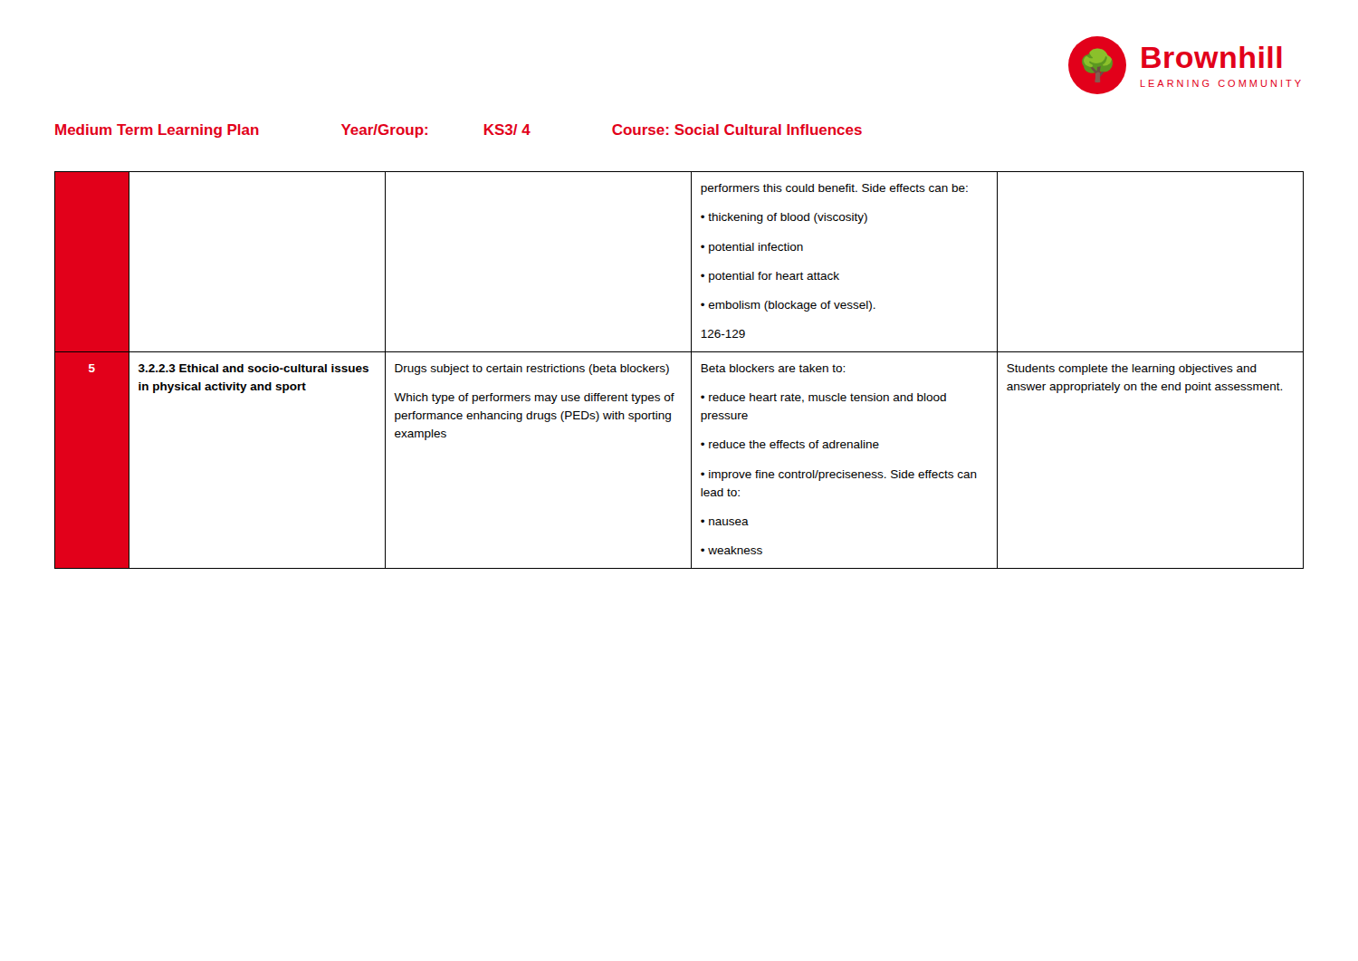🌳 Brownhill
LEARNING COMMUNITY
Medium Term Learning Plan Year/Group: KS3/ 4 Course: Social Cultural Influences
| | | | performers this could benefit. Side effects can be: • thickening of blood (viscosity) • potential infection • potential for heart attack • embolism (blockage of vessel). 126-129 | |
| 5 | 3.2.2.3 Ethical and socio-cultural issues in physical activity and sport | Drugs subject to certain restrictions (beta blockers) Which type of performers may use different types of performance enhancing drugs (PEDs) with sporting examples | Beta blockers are taken to: • reduce heart rate, muscle tension and blood pressure • reduce the effects of adrenaline • improve fine control/preciseness. Side effects can lead to: • nausea • weakness | Students complete the learning objectives and answer appropriately on the end point assessment. |